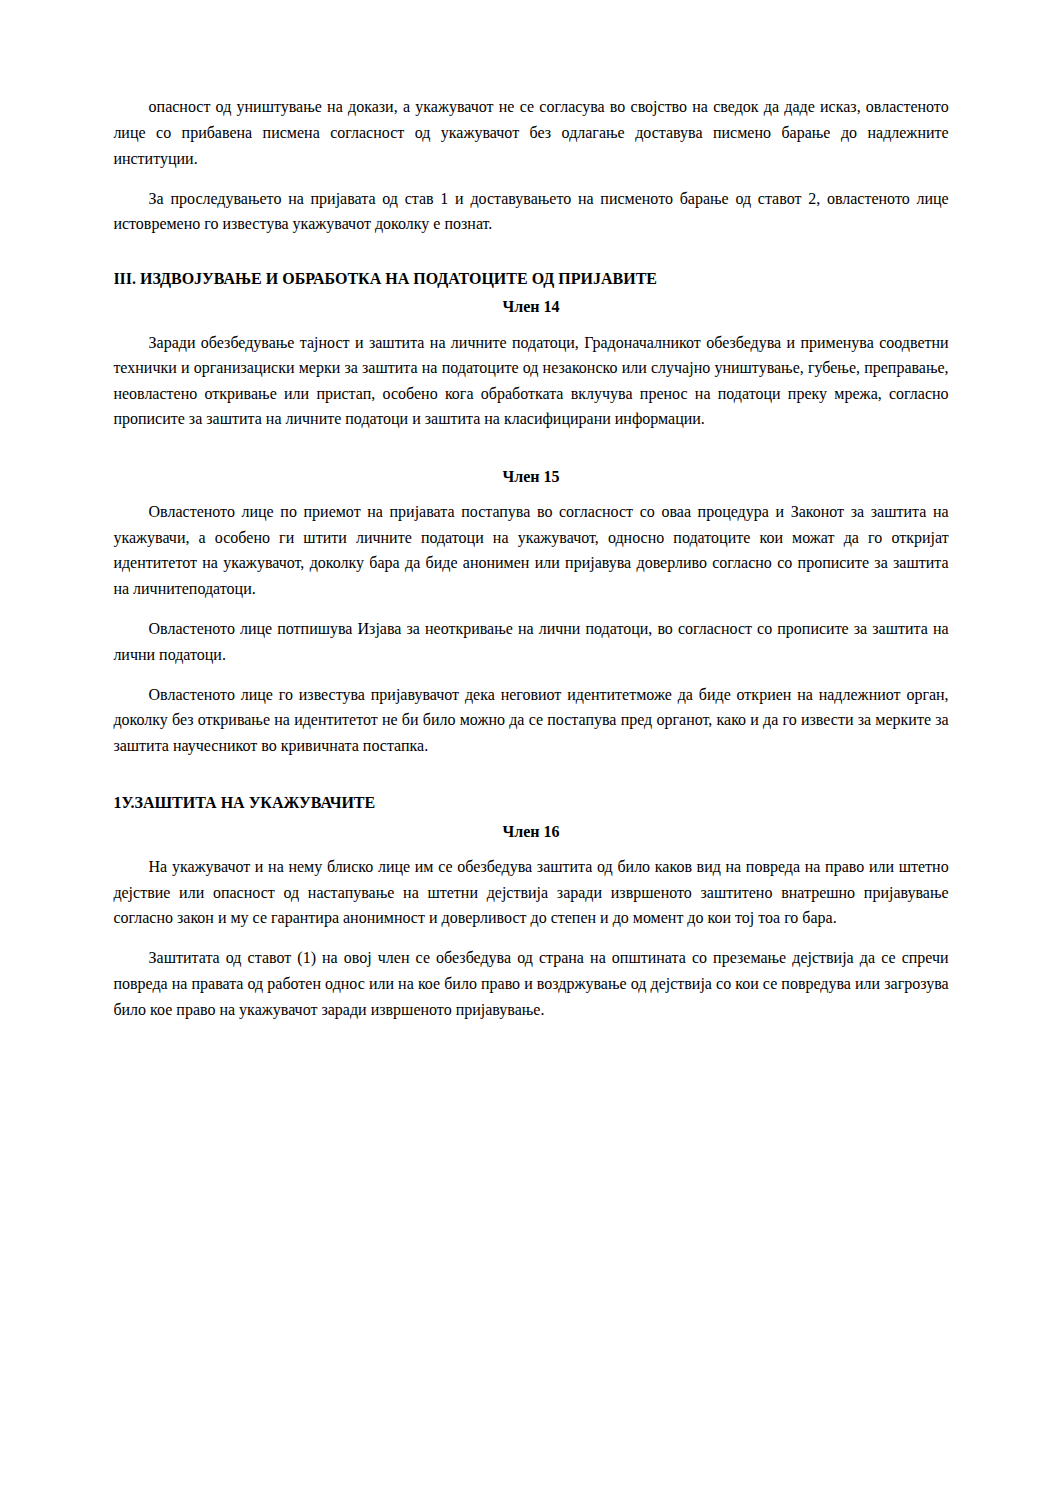опасност од уништување на докази, а укажувачот не се согласува во својство на сведок да даде исказ, овластеното лице со прибавена писмена согласност од укажувачот без одлагање доставува писмено барање до надлежните институции.
За проследувањето на пријавата од став 1 и доставувањето на писменото барање од ставот 2, овластеното лице истовремено го известува укажувачот доколку е познат.
III. ИЗДВОЈУВАЊЕ И ОБРАБОТКА НА ПОДАТОЦИТЕ ОД ПРИЈАВИТЕ
Член 14
Заради обезбедување тајност и заштита на личните податоци, Градоначалникот обезбедува и применува соодветни технички и организациски мерки за заштита на податоците од незаконско или случајно уништување, губење, преправање, неовластено откривање или пристап, особено кога обработката вклучува пренос на податоци преку мрежа, согласно прописите за заштита на личните податоци и заштита на класифицирани информации.
Член 15
Овластеното лице по приемот на пријавата постапува во согласност со оваа процедура и Законот за заштита на укажувачи, а особено ги штити личните податоци на укажувачот, односно податоците кои можат да го откријат идентитетот на укажувачот, доколку бара да биде анонимен или пријавува доверливо согласно со прописите за заштита на личнитеподатоци.
Овластеното лице потпишува Изјава за неоткривање на лични податоци, во согласност со прописите за заштита на лични податоци.
Овластеното лице го известува пријавувачот дека неговиот идентитетможе да биде откриен на надлежниот орган, доколку без откривање на идентитетот не би било можно да се постапува пред органот, како и да го извести за мерките за заштита научесникот во кривичната постапка.
1У.ЗАШТИТА НА УКАЖУВАЧИТЕ
Член 16
На укажувачот и на нему блиско лице им се обезбедува заштита од било каков вид на повреда на право или штетно дејствие или опасност од настапување на штетни дејствија заради извршеното заштитено внатрешно пријавување согласно закон и му се гарантира анонимност и доверливост до степен и до момент до кои тој тоа го бара.
Заштитата од ставот (1) на овој член се обезбедува од страна на општината со преземање дејствија да се спречи повреда на правата од работен однос или на кое било право и воздржување од дејствија со кои се повредува или загрозува било кое право на укажувачот заради извршеното пријавување.